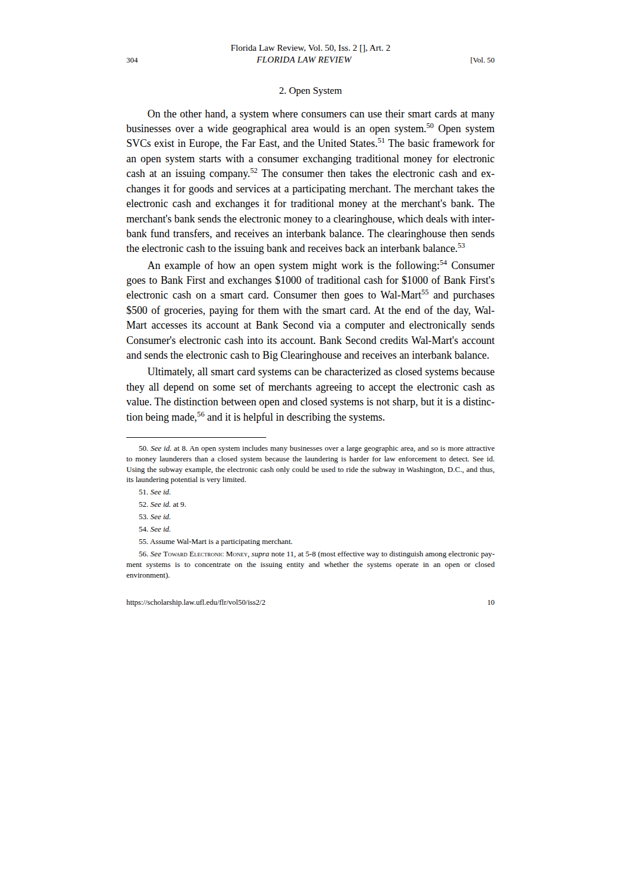Florida Law Review, Vol. 50, Iss. 2 [], Art. 2
304 FLORIDA LAW REVIEW [Vol. 50
2. Open System
On the other hand, a system where consumers can use their smart cards at many businesses over a wide geographical area would is an open system.50 Open system SVCs exist in Europe, the Far East, and the United States.51 The basic framework for an open system starts with a consumer exchanging traditional money for electronic cash at an issuing company.52 The consumer then takes the electronic cash and exchanges it for goods and services at a participating merchant. The merchant takes the electronic cash and exchanges it for traditional money at the merchant's bank. The merchant's bank sends the electronic money to a clearinghouse, which deals with interbank fund transfers, and receives an interbank balance. The clearinghouse then sends the electronic cash to the issuing bank and receives back an interbank balance.53
An example of how an open system might work is the following:54 Consumer goes to Bank First and exchanges $1000 of traditional cash for $1000 of Bank First's electronic cash on a smart card. Consumer then goes to Wal-Mart55 and purchases $500 of groceries, paying for them with the smart card. At the end of the day, Wal-Mart accesses its account at Bank Second via a computer and electronically sends Consumer's electronic cash into its account. Bank Second credits Wal-Mart's account and sends the electronic cash to Big Clearinghouse and receives an interbank balance.
Ultimately, all smart card systems can be characterized as closed systems because they all depend on some set of merchants agreeing to accept the electronic cash as value. The distinction between open and closed systems is not sharp, but it is a distinction being made,56 and it is helpful in describing the systems.
50. See id. at 8. An open system includes many businesses over a large geographic area, and so is more attractive to money launderers than a closed system because the laundering is harder for law enforcement to detect. See id. Using the subway example, the electronic cash only could be used to ride the subway in Washington, D.C., and thus, its laundering potential is very limited.
51. See id.
52. See id. at 9.
53. See id.
54. See id.
55. Assume Wal-Mart is a participating merchant.
56. See Toward Electronic Money, supra note 11, at 5-8 (most effective way to distinguish among electronic payment systems is to concentrate on the issuing entity and whether the systems operate in an open or closed environment).
https://scholarship.law.ufl.edu/flr/vol50/iss2/2 10